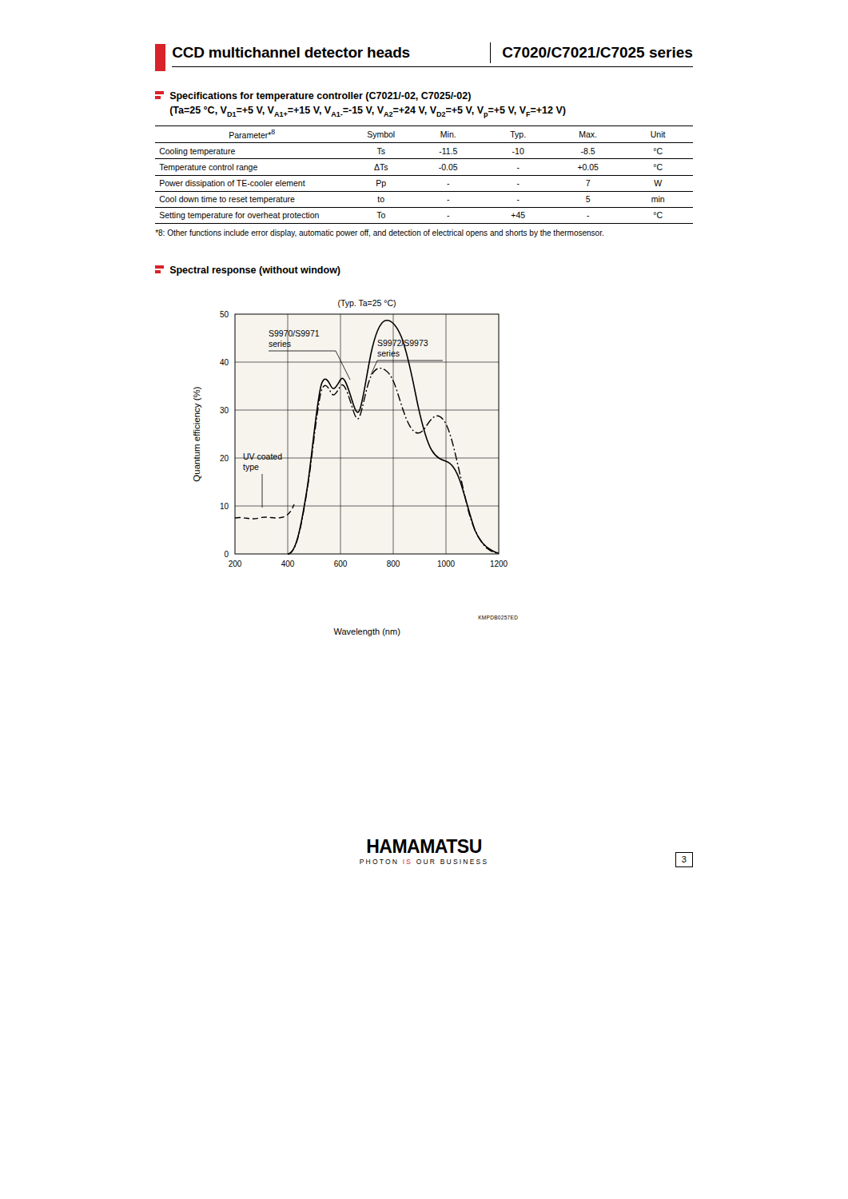CCD multichannel detector heads
C7020/C7021/C7025 series
Specifications for temperature controller (C7021/-02, C7025/-02)
(Ta=25 °C, VD1=+5 V, VA1+=+15 V, VA1-=-15 V, VA2=+24 V, VD2=+5 V, Vp=+5 V, VF=+12 V)
| Parameter* 8 | Symbol | Min. | Typ. | Max. | Unit |
| --- | --- | --- | --- | --- | --- |
| Cooling temperature | Ts | -11.5 | -10 | -8.5 | °C |
| Temperature control range | ΔTs | -0.05 | - | +0.05 | °C |
| Power dissipation of TE-cooler element | Pp | - | - | 7 | W |
| Cool down time to reset temperature | to | - | - | 5 | min |
| Setting temperature for overheat protection | To | - | +45 | - | °C |
*8: Other functions include error display, automatic power off, and detection of electrical opens and shorts by the thermosensor.
Spectral response (without window)
50 40 30 20 10 0 200 400 600 800 1000 1200 Quantum efficiency (%) (Typ. Ta=25 °C) S9970/S9971 series S9972/S9973 series UV coated type
KMPDB0257ED
Wavelength (nm)
HAMAMATSU
PHOTON IS OUR BUSINESS
3